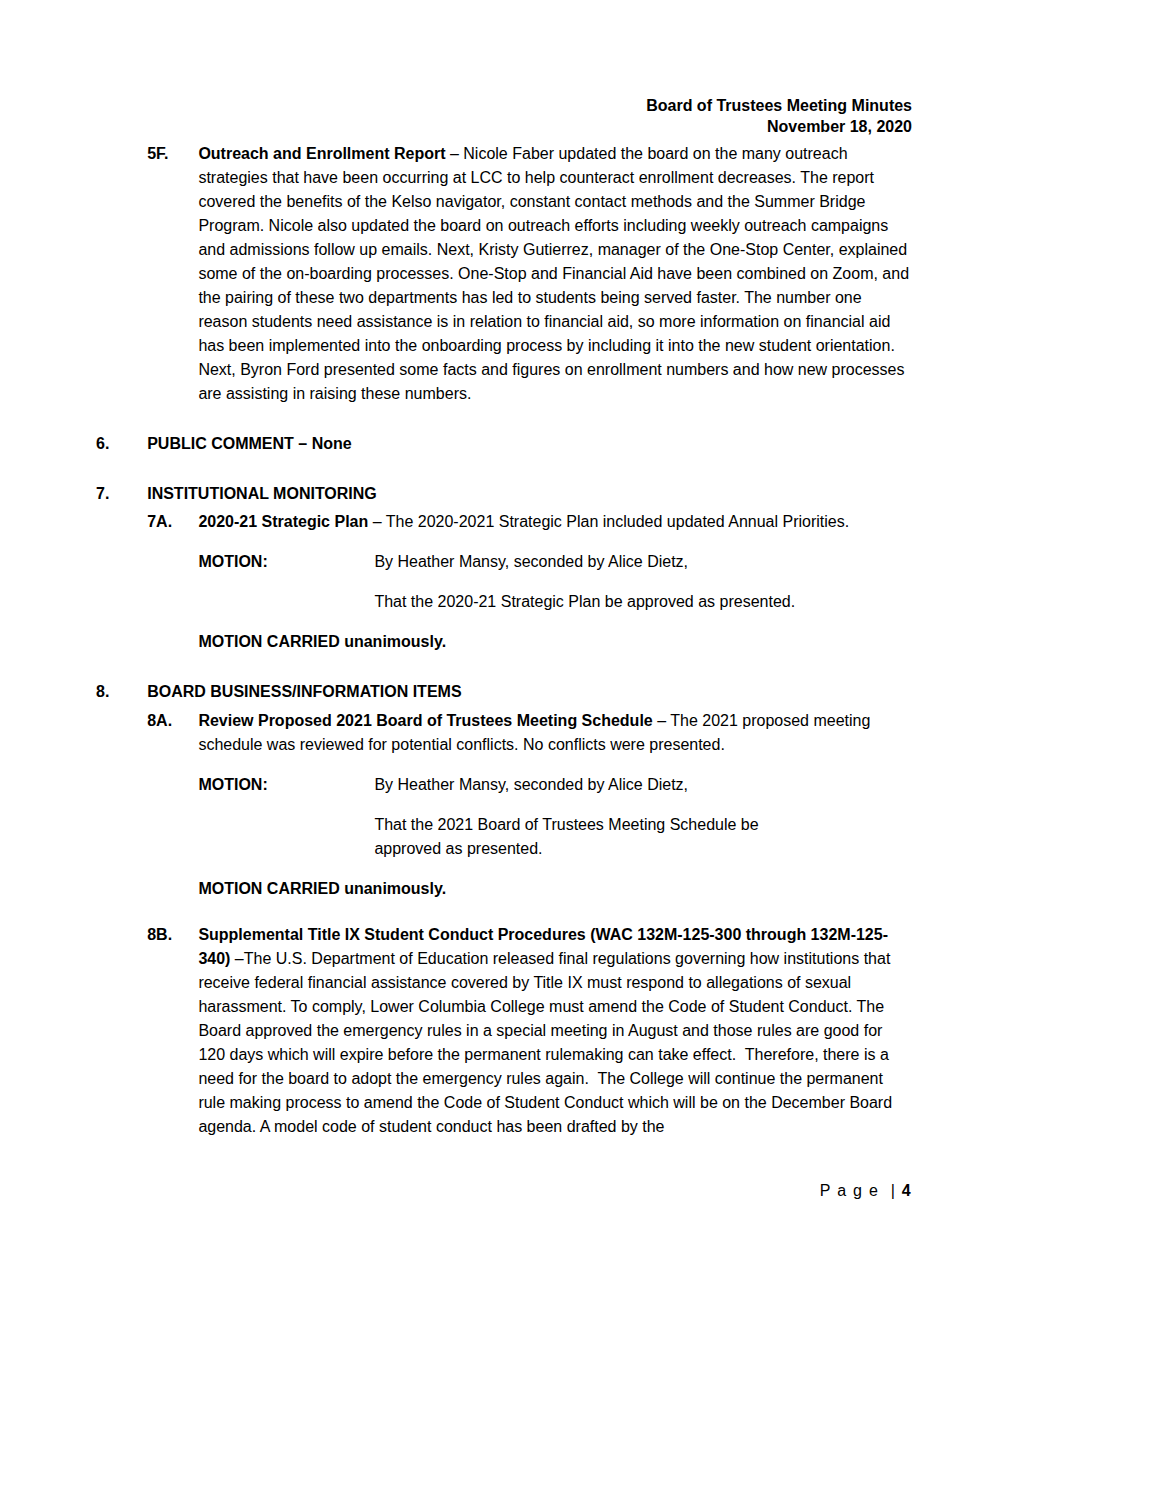Board of Trustees Meeting Minutes
November 18, 2020
5F.
Outreach and Enrollment Report – Nicole Faber updated the board on the many outreach strategies that have been occurring at LCC to help counteract enrollment decreases. The report covered the benefits of the Kelso navigator, constant contact methods and the Summer Bridge Program. Nicole also updated the board on outreach efforts including weekly outreach campaigns and admissions follow up emails. Next, Kristy Gutierrez, manager of the One-Stop Center, explained some of the on-boarding processes. One-Stop and Financial Aid have been combined on Zoom, and the pairing of these two departments has led to students being served faster. The number one reason students need assistance is in relation to financial aid, so more information on financial aid has been implemented into the onboarding process by including it into the new student orientation. Next, Byron Ford presented some facts and figures on enrollment numbers and how new processes are assisting in raising these numbers.
6.
PUBLIC COMMENT – None
7.
INSTITUTIONAL MONITORING
7A.
2020-21 Strategic Plan – The 2020-2021 Strategic Plan included updated Annual Priorities.
MOTION:
By Heather Mansy, seconded by Alice Dietz,
That the 2020-21 Strategic Plan be approved as presented.
MOTION CARRIED unanimously.
8.
BOARD BUSINESS/INFORMATION ITEMS
8A.
Review Proposed 2021 Board of Trustees Meeting Schedule – The 2021 proposed meeting schedule was reviewed for potential conflicts. No conflicts were presented.
MOTION:
By Heather Mansy, seconded by Alice Dietz,
That the 2021 Board of Trustees Meeting Schedule be
approved as presented.
MOTION CARRIED unanimously.
8B.
Supplemental Title IX Student Conduct Procedures (WAC 132M-125-300 through 132M-125-340) –The U.S. Department of Education released final regulations governing how institutions that receive federal financial assistance covered by Title IX must respond to allegations of sexual harassment. To comply, Lower Columbia College must amend the Code of Student Conduct. The Board approved the emergency rules in a special meeting in August and those rules are good for 120 days which will expire before the permanent rulemaking can take effect. Therefore, there is a need for the board to adopt the emergency rules again. The College will continue the permanent rule making process to amend the Code of Student Conduct which will be on the December Board agenda. A model code of student conduct has been drafted by the
P a g e | 4